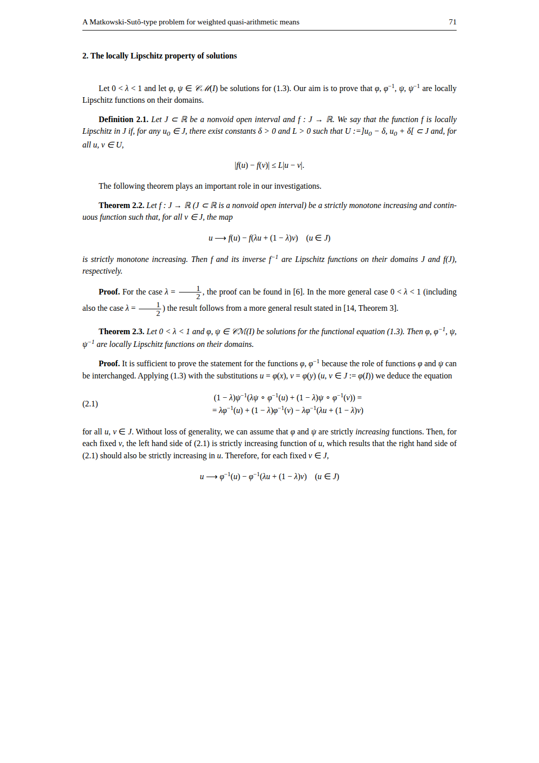A Matkowski-Sutô-type problem for weighted quasi-arithmetic means 71
2. The locally Lipschitz property of solutions
Let 0 < λ < 1 and let φ, ψ ∈ 𝒞ℳ(I) be solutions for (1.3). Our aim is to prove that φ, φ−1, ψ, ψ−1 are locally Lipschitz functions on their domains.
Definition 2.1. Let J ⊂ ℝ be a nonvoid open interval and f : J → ℝ. We say that the function f is locally Lipschitz in J if, for any u0 ∈ J, there exist constants δ > 0 and L > 0 such that U :=]u0 − δ, u0 + δ[ ⊂ J and, for all u, v ∈ U,
|f(u) − f(v)| ≤ L|u − v|.
The following theorem plays an important role in our investigations.
Theorem 2.2. Let f : J → ℝ (J ⊂ ℝ is a nonvoid open interval) be a strictly monotone increasing and continuous function such that, for all v ∈ J, the map
u ⟶ f(u) − f(λu + (1 − λ)v) (u ∈ J)
is strictly monotone increasing. Then f and its inverse f−1 are Lipschitz functions on their domains J and f(J), respectively.
Proof. For the case λ = 12, the proof can be found in [6]. In the more general case 0 < λ < 1 (including also the case λ = 12) the result follows from a more general result stated in [14, Theorem 3].
Theorem 2.3. Let 0 < λ < 1 and φ, ψ ∈ 𝒞ℳ(I) be solutions for the functional equation (1.3). Then φ, φ−1, ψ, ψ−1 are locally Lipschitz functions on their domains.
Proof. It is sufficient to prove the statement for the functions φ, φ−1 because the role of functions φ and ψ can be interchanged. Applying (1.3) with the substitutions u = φ(x), v = φ(y) (u, v ∈ J := φ(I)) we deduce the equation
(2.1) (1 − λ)ψ−1(λψ ∘ φ−1(u) + (1 − λ)ψ ∘ φ−1(v)) = = λφ−1(u) + (1 − λ)φ−1(v) − λφ−1(λu + (1 − λ)v)
for all u, v ∈ J. Without loss of generality, we can assume that φ and ψ are strictly increasing functions. Then, for each fixed v, the left hand side of (2.1) is strictly increasing function of u, which results that the right hand side of (2.1) should also be strictly increasing in u. Therefore, for each fixed v ∈ J,
u ⟶ φ−1(u) − φ−1(λu + (1 − λ)v) (u ∈ J)